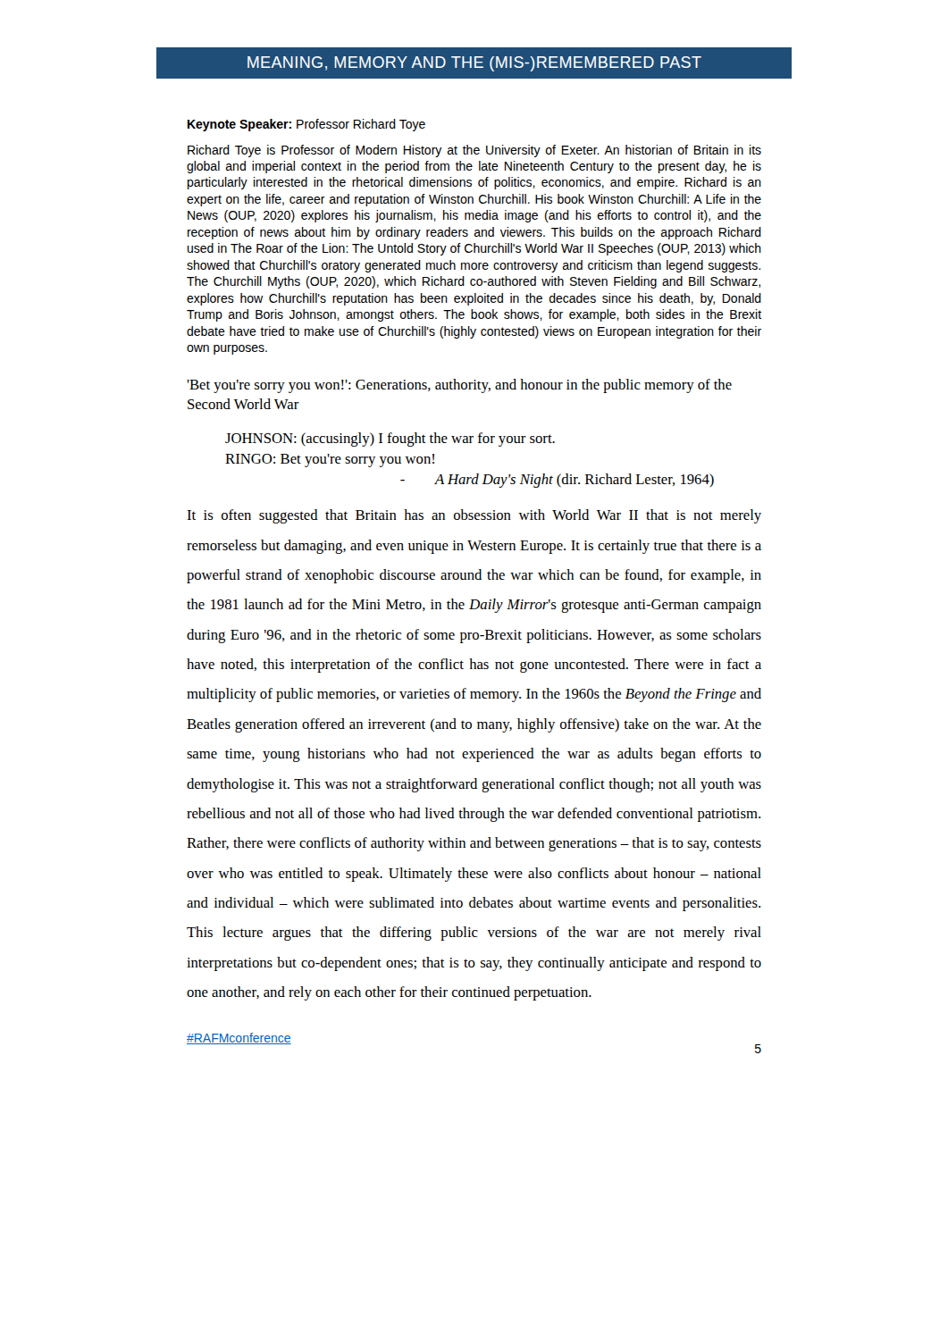MEANING, MEMORY AND THE (MIS-)REMEMBERED PAST
Keynote Speaker: Professor Richard Toye
Richard Toye is Professor of Modern History at the University of Exeter. An historian of Britain in its global and imperial context in the period from the late Nineteenth Century to the present day, he is particularly interested in the rhetorical dimensions of politics, economics, and empire. Richard is an expert on the life, career and reputation of Winston Churchill. His book Winston Churchill: A Life in the News (OUP, 2020) explores his journalism, his media image (and his efforts to control it), and the reception of news about him by ordinary readers and viewers. This builds on the approach Richard used in The Roar of the Lion: The Untold Story of Churchill's World War II Speeches (OUP, 2013) which showed that Churchill's oratory generated much more controversy and criticism than legend suggests. The Churchill Myths (OUP, 2020), which Richard co-authored with Steven Fielding and Bill Schwarz, explores how Churchill's reputation has been exploited in the decades since his death, by, Donald Trump and Boris Johnson, amongst others. The book shows, for example, both sides in the Brexit debate have tried to make use of Churchill's (highly contested) views on European integration for their own purposes.
'Bet you're sorry you won!': Generations, authority, and honour in the public memory of the Second World War
JOHNSON: (accusingly) I fought the war for your sort.
RINGO: Bet you're sorry you won!
-A Hard Day's Night (dir. Richard Lester, 1964)
It is often suggested that Britain has an obsession with World War II that is not merely remorseless but damaging, and even unique in Western Europe. It is certainly true that there is a powerful strand of xenophobic discourse around the war which can be found, for example, in the 1981 launch ad for the Mini Metro, in the Daily Mirror's grotesque anti-German campaign during Euro '96, and in the rhetoric of some pro-Brexit politicians. However, as some scholars have noted, this interpretation of the conflict has not gone uncontested. There were in fact a multiplicity of public memories, or varieties of memory. In the 1960s the Beyond the Fringe and Beatles generation offered an irreverent (and to many, highly offensive) take on the war. At the same time, young historians who had not experienced the war as adults began efforts to demythologise it. This was not a straightforward generational conflict though; not all youth was rebellious and not all of those who had lived through the war defended conventional patriotism. Rather, there were conflicts of authority within and between generations – that is to say, contests over who was entitled to speak. Ultimately these were also conflicts about honour – national and individual – which were sublimated into debates about wartime events and personalities. This lecture argues that the differing public versions of the war are not merely rival interpretations but co-dependent ones; that is to say, they continually anticipate and respond to one another, and rely on each other for their continued perpetuation.
#RAFMconference
5